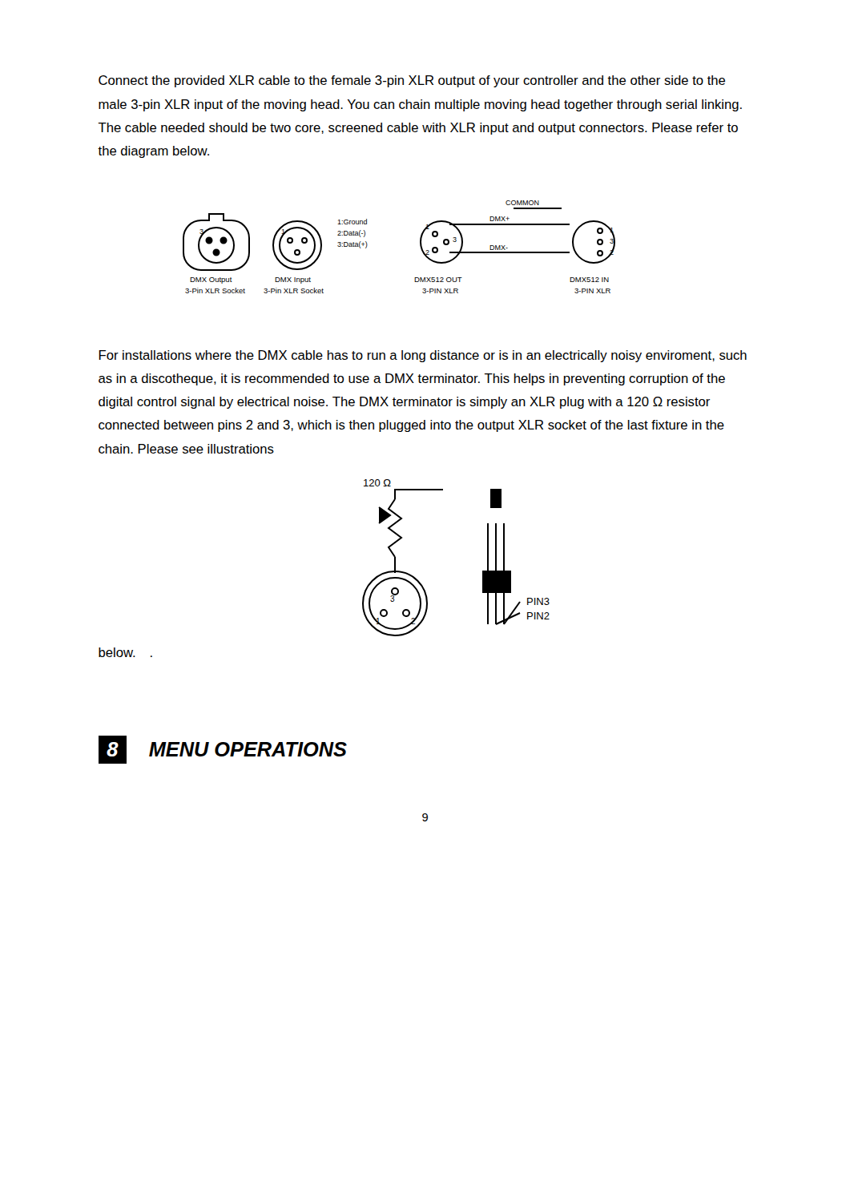Connect the provided XLR cable to the female 3-pin XLR output of your controller and the other side to the male 3-pin XLR input of the moving head. You can chain multiple moving head together through serial linking. The cable needed should be two core, screened cable with XLR input and output connectors. Please refer to the diagram below.
For installations where the DMX cable has to run a long distance or is in an electrically noisy enviroment, such as in a discotheque, it is recommended to use a DMX terminator. This helps in preventing corruption of the digital control signal by electrical noise. The DMX terminator is simply an XLR plug with a 120 Ω resistor connected between pins 2 and 3, which is then plugged into the output XLR socket of the last fixture in the chain. Please see illustrations
below.
.
8 MENU OPERATIONS
9